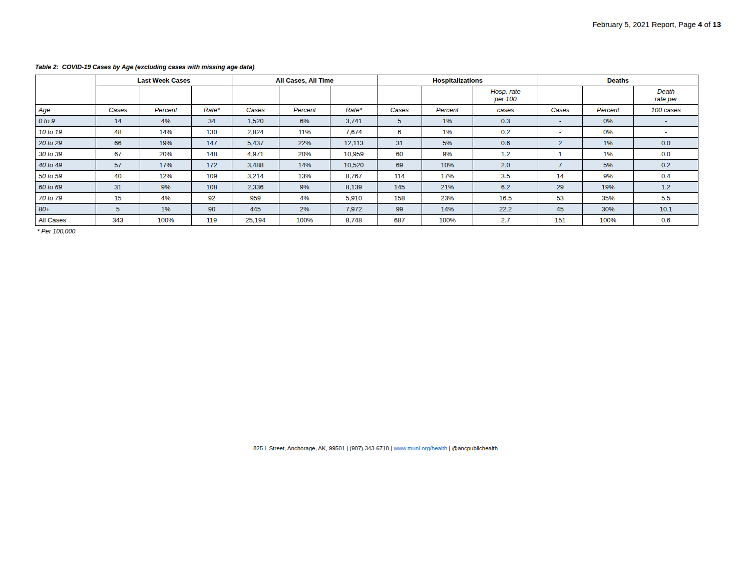February 5, 2021 Report, Page 4 of 13
Table 2: COVID-19 Cases by Age (excluding cases with missing age data)
| | Last Week Cases | All Cases, All Time | Hospitalizations | Deaths |
| --- | --- | --- | --- | --- |
| | | | | | | | | Hosp. rate per 100 | | | Death rate per |
| Age | Cases | Percent | Rate* | Cases | Percent | Rate* | Cases | Percent | cases | Cases | Percent | 100 cases |
| 0 to 9 | 14 | 4% | 34 | 1,520 | 6% | 3,741 | 5 | 1% | 0.3 | - | 0% | - |
| 10 to 19 | 48 | 14% | 130 | 2,824 | 11% | 7,674 | 6 | 1% | 0.2 | - | 0% | - |
| 20 to 29 | 66 | 19% | 147 | 5,437 | 22% | 12,113 | 31 | 5% | 0.6 | 2 | 1% | 0.0 |
| 30 to 39 | 67 | 20% | 148 | 4,971 | 20% | 10,959 | 60 | 9% | 1.2 | 1 | 1% | 0.0 |
| 40 to 49 | 57 | 17% | 172 | 3,488 | 14% | 10,520 | 69 | 10% | 2.0 | 7 | 5% | 0.2 |
| 50 to 59 | 40 | 12% | 109 | 3,214 | 13% | 8,767 | 114 | 17% | 3.5 | 14 | 9% | 0.4 |
| 60 to 69 | 31 | 9% | 108 | 2,336 | 9% | 8,139 | 145 | 21% | 6.2 | 29 | 19% | 1.2 |
| 70 to 79 | 15 | 4% | 92 | 959 | 4% | 5,910 | 158 | 23% | 16.5 | 53 | 35% | 5.5 |
| 80+ | 5 | 1% | 90 | 445 | 2% | 7,972 | 99 | 14% | 22.2 | 45 | 30% | 10.1 |
| All Cases | 343 | 100% | 119 | 25,194 | 100% | 8,748 | 687 | 100% | 2.7 | 151 | 100% | 0.6 |
* Per 100,000
825 L Street, Anchorage, AK, 99501 | (907) 343-6718 | www.muni.org/health | @ancpublichealth